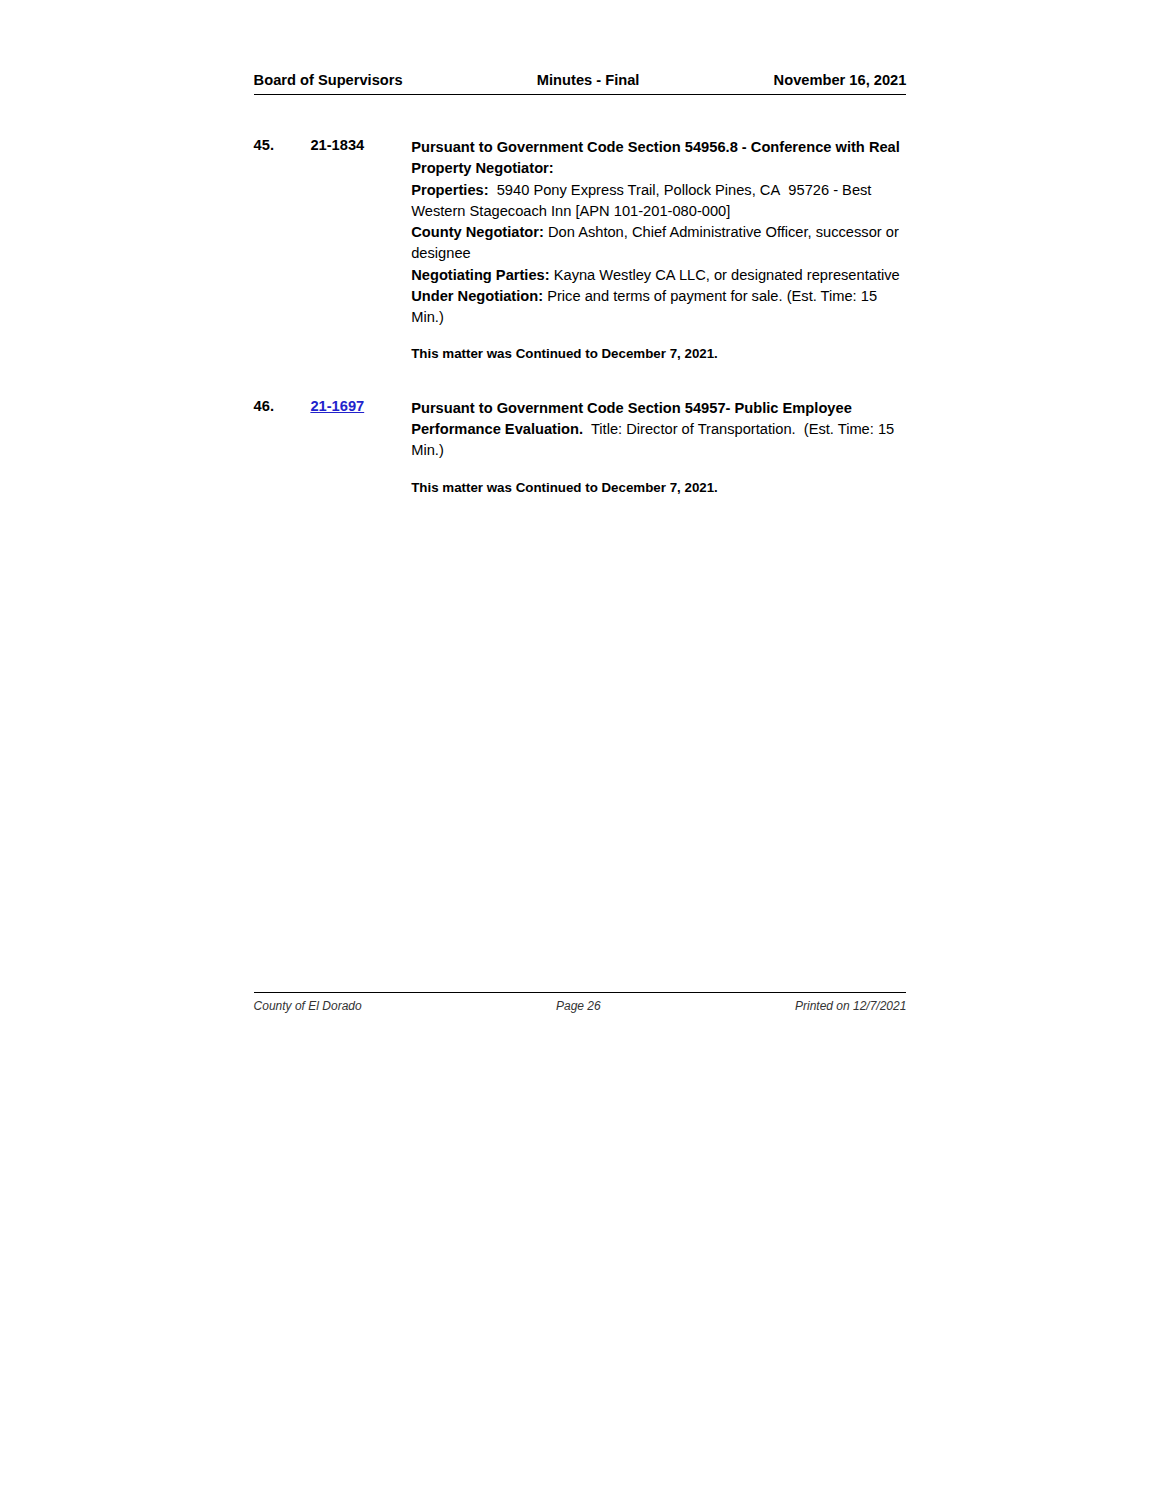Board of Supervisors
Minutes - Final
November 16, 2021
45.
21-1834
Pursuant to Government Code Section 54956.8 - Conference with Real Property Negotiator:
Properties: 5940 Pony Express Trail, Pollock Pines, CA 95726 - Best Western Stagecoach Inn [APN 101-201-080-000]
County Negotiator: Don Ashton, Chief Administrative Officer, successor or designee
Negotiating Parties: Kayna Westley CA LLC, or designated representative
Under Negotiation: Price and terms of payment for sale. (Est. Time: 15 Min.)
This matter was Continued to December 7, 2021.
46.
21-1697
Pursuant to Government Code Section 54957- Public Employee Performance Evaluation. Title: Director of Transportation. (Est. Time: 15 Min.)
This matter was Continued to December 7, 2021.
County of El Dorado
Page 26
Printed on 12/7/2021